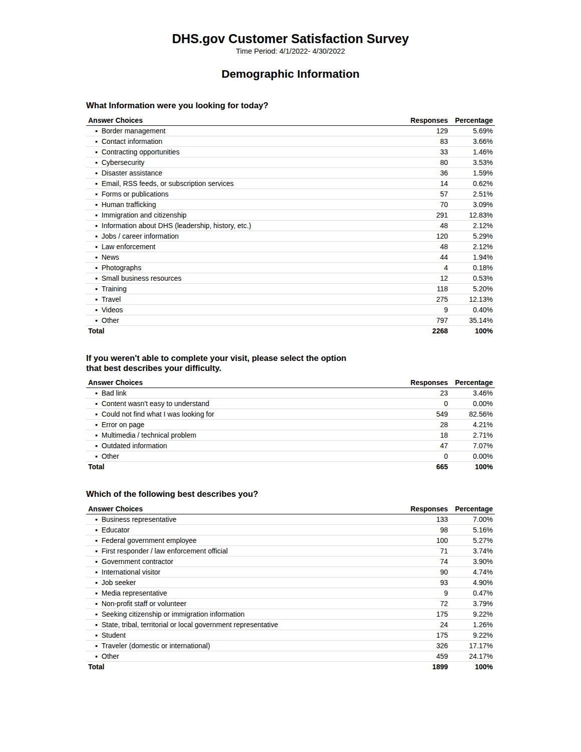DHS.gov Customer Satisfaction Survey
Time Period: 4/1/2022- 4/30/2022
Demographic Information
What Information were you looking for today?
| Answer Choices | Responses | Percentage |
| --- | --- | --- |
| Border management | 129 | 5.69% |
| Contact information | 83 | 3.66% |
| Contracting opportunities | 33 | 1.46% |
| Cybersecurity | 80 | 3.53% |
| Disaster assistance | 36 | 1.59% |
| Email, RSS feeds, or subscription services | 14 | 0.62% |
| Forms or publications | 57 | 2.51% |
| Human trafficking | 70 | 3.09% |
| Immigration and citizenship | 291 | 12.83% |
| Information about DHS (leadership, history, etc.) | 48 | 2.12% |
| Jobs / career information | 120 | 5.29% |
| Law enforcement | 48 | 2.12% |
| News | 44 | 1.94% |
| Photographs | 4 | 0.18% |
| Small business resources | 12 | 0.53% |
| Training | 118 | 5.20% |
| Travel | 275 | 12.13% |
| Videos | 9 | 0.40% |
| Other | 797 | 35.14% |
| Total | 2268 | 100% |
If you weren't able to complete your visit, please select the option
that best describes your difficulty.
| Answer Choices | Responses | Percentage |
| --- | --- | --- |
| Bad link | 23 | 3.46% |
| Content wasn't easy to understand | 0 | 0.00% |
| Could not find what I was looking for | 549 | 82.56% |
| Error on page | 28 | 4.21% |
| Multimedia / technical problem | 18 | 2.71% |
| Outdated information | 47 | 7.07% |
| Other | 0 | 0.00% |
| Total | 665 | 100% |
Which of the following best describes you?
| Answer Choices | Responses | Percentage |
| --- | --- | --- |
| Business representative | 133 | 7.00% |
| Educator | 98 | 5.16% |
| Federal government employee | 100 | 5.27% |
| First responder / law enforcement official | 71 | 3.74% |
| Government contractor | 74 | 3.90% |
| International visitor | 90 | 4.74% |
| Job seeker | 93 | 4.90% |
| Media representative | 9 | 0.47% |
| Non-profit staff or volunteer | 72 | 3.79% |
| Seeking citizenship or immigration information | 175 | 9.22% |
| State, tribal, territorial or local government representative | 24 | 1.26% |
| Student | 175 | 9.22% |
| Traveler (domestic or international) | 326 | 17.17% |
| Other | 459 | 24.17% |
| Total | 1899 | 100% |